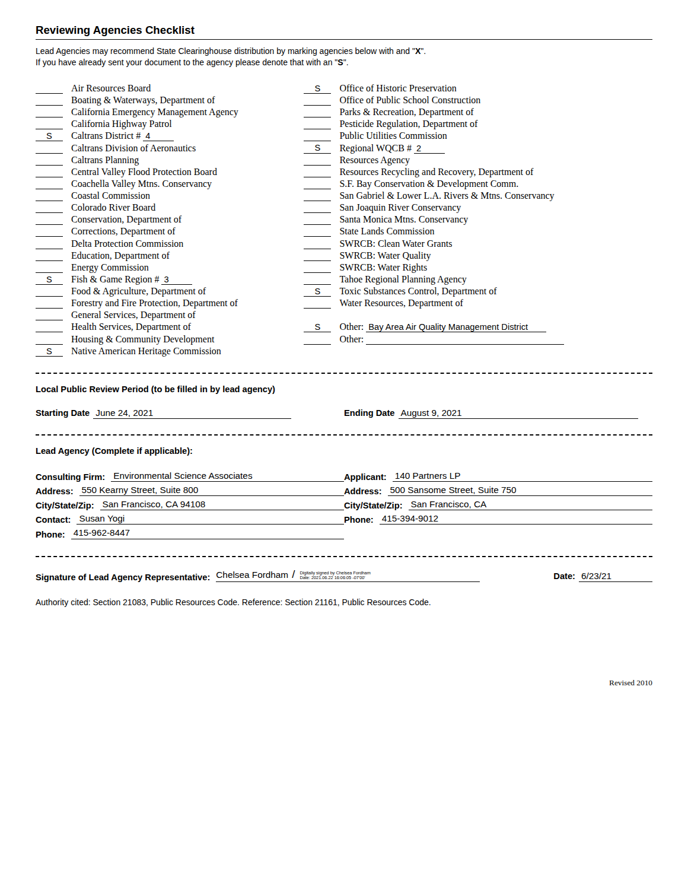Reviewing Agencies Checklist
Lead Agencies may recommend State Clearinghouse distribution by marking agencies below with and "X".
If you have already sent your document to the agency please denote that with an "S".
| | Air Resources Board | S | Office of Historic Preservation |
| | Boating & Waterways, Department of | | Office of Public School Construction |
| | California Emergency Management Agency | | Parks & Recreation, Department of |
| | California Highway Patrol | | Pesticide Regulation, Department of |
| S | Caltrans District # 4 | | Public Utilities Commission |
| | Caltrans Division of Aeronautics | S | Regional WQCB # 2 |
| | Caltrans Planning | | Resources Agency |
| | Central Valley Flood Protection Board | | Resources Recycling and Recovery, Department of |
| | Coachella Valley Mtns. Conservancy | | S.F. Bay Conservation & Development Comm. |
| | Coastal Commission | | San Gabriel & Lower L.A. Rivers & Mtns. Conservancy |
| | Colorado River Board | | San Joaquin River Conservancy |
| | Conservation, Department of | | Santa Monica Mtns. Conservancy |
| | Corrections, Department of | | State Lands Commission |
| | Delta Protection Commission | | SWRCB: Clean Water Grants |
| | Education, Department of | | SWRCB: Water Quality |
| | Energy Commission | | SWRCB: Water Rights |
| S | Fish & Game Region # 3 | | Tahoe Regional Planning Agency |
| | Food & Agriculture, Department of | S | Toxic Substances Control, Department of |
| | Forestry and Fire Protection, Department of | | Water Resources, Department of |
| | General Services, Department of | | |
| | Health Services, Department of | S | Other: Bay Area Air Quality Management District |
| | Housing & Community Development | | Other: |
| S | Native American Heritage Commission | | |
Local Public Review Period (to be filled in by lead agency)
| Starting Date June 24, 2021 | Ending Date August 9, 2021 |
Lead Agency (Complete if applicable):
| Consulting Firm: Environmental Science Associates | Applicant: 140 Partners LP |
| Address: 550 Kearny Street, Suite 800 | Address: 500 Sansome Street, Suite 750 |
| City/State/Zip: San Francisco, CA 94108 | City/State/Zip: San Francisco, CA |
| Contact: Susan Yogi | Phone: 415-394-9012 |
| Phone: 415-962-8447 | |
| Signature of Lead Agency Representative: Chelsea Fordham / Digitally signed by Chelsea Fordham Date: 2021.06.22 16:06:05 -07'00' | Date: 6/23/21 |
Authority cited: Section 21083, Public Resources Code. Reference: Section 21161, Public Resources Code.
Revised 2010